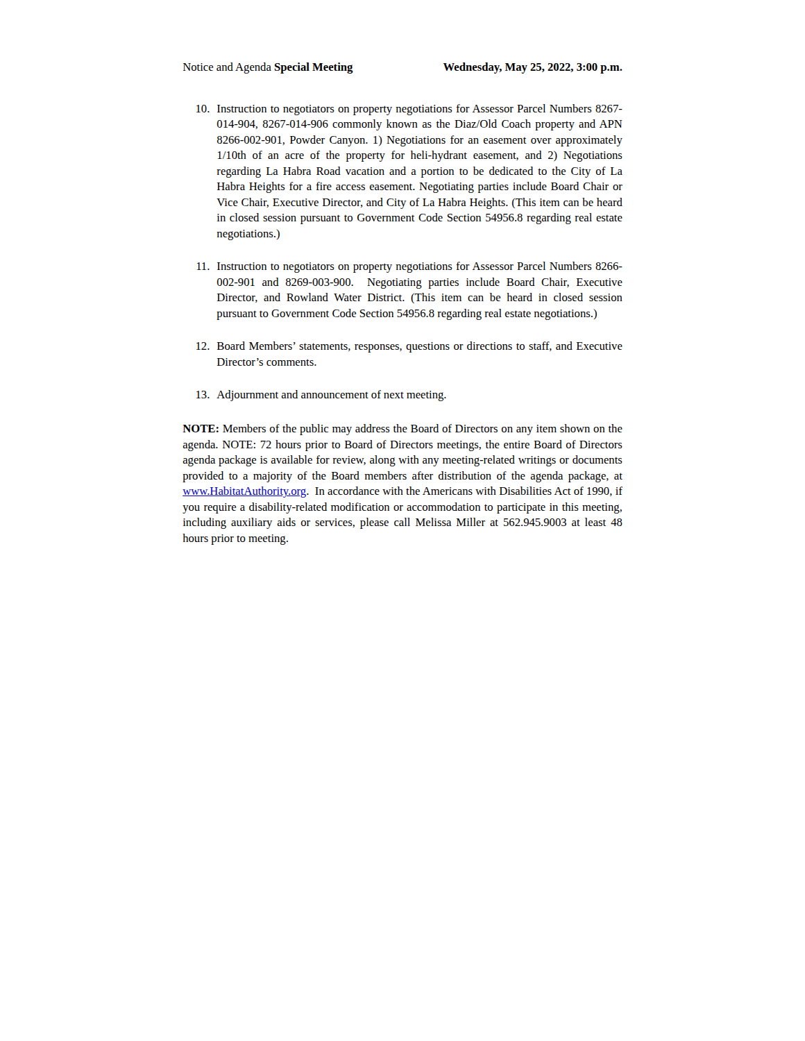Notice and Agenda Special Meeting
Wednesday, May 25, 2022, 3:00 p.m.
Instruction to negotiators on property negotiations for Assessor Parcel Numbers 8267-014-904, 8267-014-906 commonly known as the Diaz/Old Coach property and APN 8266-002-901, Powder Canyon. 1) Negotiations for an easement over approximately 1/10th of an acre of the property for heli-hydrant easement, and 2) Negotiations regarding La Habra Road vacation and a portion to be dedicated to the City of La Habra Heights for a fire access easement. Negotiating parties include Board Chair or Vice Chair, Executive Director, and City of La Habra Heights. (This item can be heard in closed session pursuant to Government Code Section 54956.8 regarding real estate negotiations.)
Instruction to negotiators on property negotiations for Assessor Parcel Numbers 8266-002-901 and 8269-003-900. Negotiating parties include Board Chair, Executive Director, and Rowland Water District. (This item can be heard in closed session pursuant to Government Code Section 54956.8 regarding real estate negotiations.)
Board Members’ statements, responses, questions or directions to staff, and Executive Director’s comments.
Adjournment and announcement of next meeting.
NOTE: Members of the public may address the Board of Directors on any item shown on the agenda. NOTE: 72 hours prior to Board of Directors meetings, the entire Board of Directors agenda package is available for review, along with any meeting-related writings or documents provided to a majority of the Board members after distribution of the agenda package, at www.HabitatAuthority.org. In accordance with the Americans with Disabilities Act of 1990, if you require a disability-related modification or accommodation to participate in this meeting, including auxiliary aids or services, please call Melissa Miller at 562.945.9003 at least 48 hours prior to meeting.